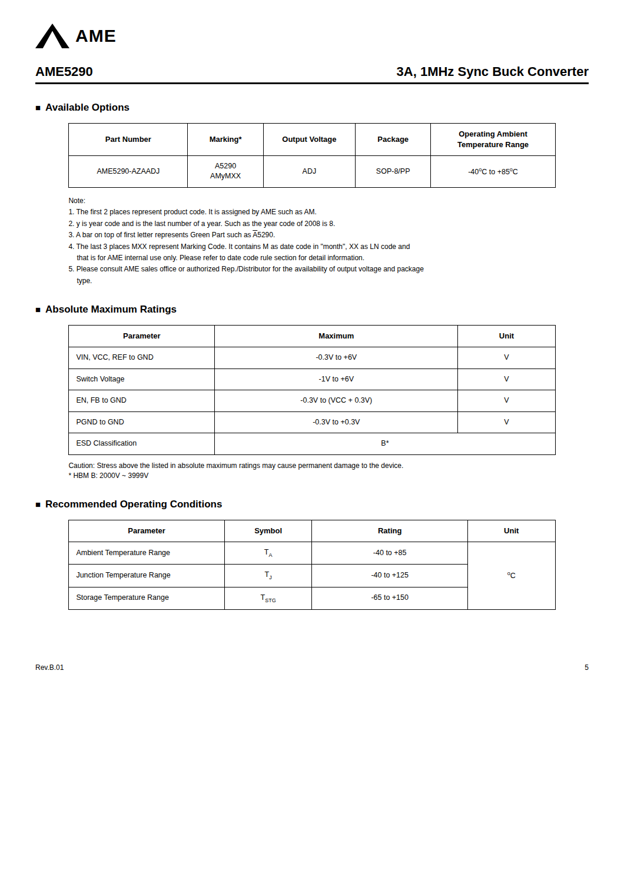AME
AME5290
3A, 1MHz Sync Buck Converter
Available Options
| Part Number | Marking* | Output Voltage | Package | Operating Ambient Temperature Range |
| --- | --- | --- | --- | --- |
| AME5290-AZAADJ | A5290 AMyMXX | ADJ | SOP-8/PP | -40 o C to +85 o C |
Note:
1. The first 2 places represent product code. It is assigned by AME such as AM.
2. y is year code and is the last number of a year. Such as the year code of 2008 is 8.
3. A bar on top of first letter represents Green Part such as A5290.
4. The last 3 places MXX represent Marking Code. It contains M as date code in "month", XX as LN code and
that is for AME internal use only. Please refer to date code rule section for detail information.
5. Please consult AME sales office or authorized Rep./Distributor for the availability of output voltage and package
type.
Absolute Maximum Ratings
| Parameter | Maximum | Unit |
| --- | --- | --- |
| VIN, VCC, REF to GND | -0.3V to +6V | V |
| Switch Voltage | -1V to +6V | V |
| EN, FB to GND | -0.3V to (VCC + 0.3V) | V |
| PGND to GND | -0.3V to +0.3V | V |
| ESD Classification | B* |
Caution: Stress above the listed in absolute maximum ratings may cause permanent damage to the device.
* HBM B: 2000V ~ 3999V
Recommended Operating Conditions
| Parameter | Symbol | Rating | Unit |
| --- | --- | --- | --- |
| Ambient Temperature Range | T A | -40 to +85 | o C |
| Junction Temperature Range | T J | -40 to +125 |
| Storage Temperature Range | T STG | -65 to +150 |
Rev.B.01
5